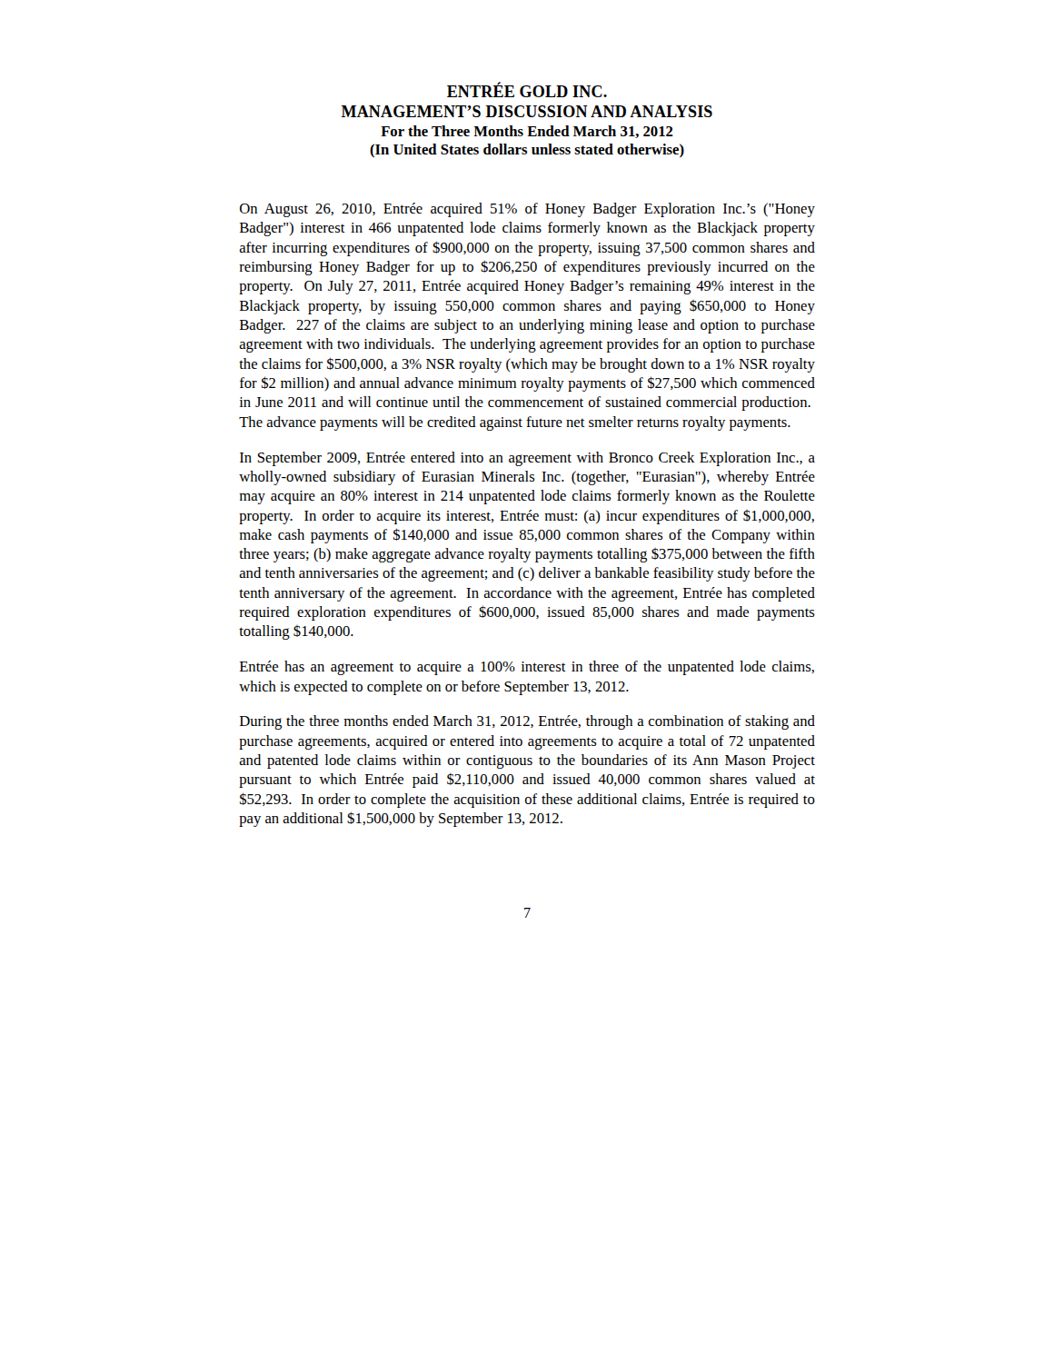ENTRÉE GOLD INC.
MANAGEMENT’S DISCUSSION AND ANALYSIS
For the Three Months Ended March 31, 2012
(In United States dollars unless stated otherwise)
On August 26, 2010, Entrée acquired 51% of Honey Badger Exploration Inc.’s ("Honey Badger") interest in 466 unpatented lode claims formerly known as the Blackjack property after incurring expenditures of $900,000 on the property, issuing 37,500 common shares and reimbursing Honey Badger for up to $206,250 of expenditures previously incurred on the property. On July 27, 2011, Entrée acquired Honey Badger’s remaining 49% interest in the Blackjack property, by issuing 550,000 common shares and paying $650,000 to Honey Badger. 227 of the claims are subject to an underlying mining lease and option to purchase agreement with two individuals. The underlying agreement provides for an option to purchase the claims for $500,000, a 3% NSR royalty (which may be brought down to a 1% NSR royalty for $2 million) and annual advance minimum royalty payments of $27,500 which commenced in June 2011 and will continue until the commencement of sustained commercial production. The advance payments will be credited against future net smelter returns royalty payments.
In September 2009, Entrée entered into an agreement with Bronco Creek Exploration Inc., a wholly-owned subsidiary of Eurasian Minerals Inc. (together, "Eurasian"), whereby Entrée may acquire an 80% interest in 214 unpatented lode claims formerly known as the Roulette property. In order to acquire its interest, Entrée must: (a) incur expenditures of $1,000,000, make cash payments of $140,000 and issue 85,000 common shares of the Company within three years; (b) make aggregate advance royalty payments totalling $375,000 between the fifth and tenth anniversaries of the agreement; and (c) deliver a bankable feasibility study before the tenth anniversary of the agreement. In accordance with the agreement, Entrée has completed required exploration expenditures of $600,000, issued 85,000 shares and made payments totalling $140,000.
Entrée has an agreement to acquire a 100% interest in three of the unpatented lode claims, which is expected to complete on or before September 13, 2012.
During the three months ended March 31, 2012, Entrée, through a combination of staking and purchase agreements, acquired or entered into agreements to acquire a total of 72 unpatented and patented lode claims within or contiguous to the boundaries of its Ann Mason Project pursuant to which Entrée paid $2,110,000 and issued 40,000 common shares valued at $52,293. In order to complete the acquisition of these additional claims, Entrée is required to pay an additional $1,500,000 by September 13, 2012.
7